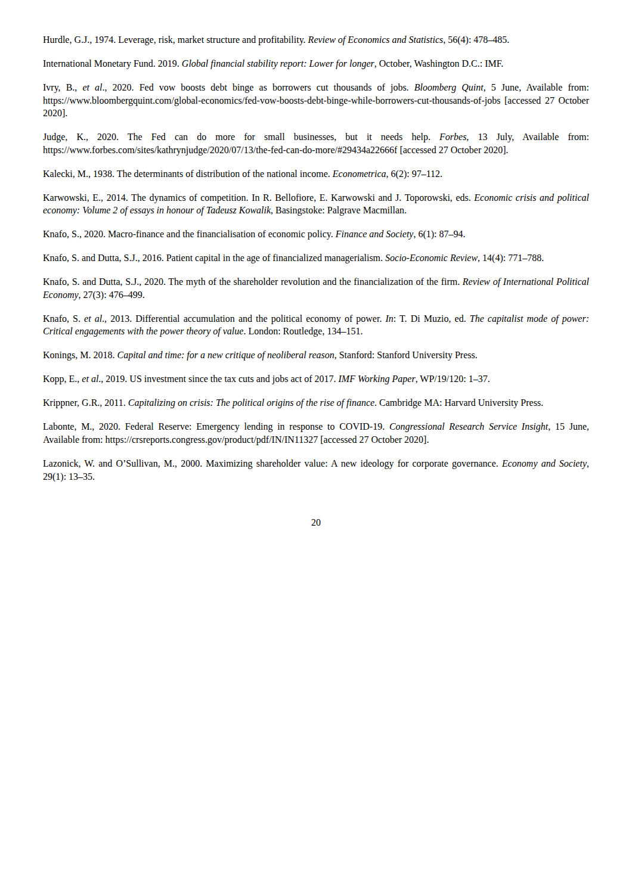Hurdle, G.J., 1974. Leverage, risk, market structure and profitability. Review of Economics and Statistics, 56(4): 478–485.
International Monetary Fund. 2019. Global financial stability report: Lower for longer, October, Washington D.C.: IMF.
Ivry, B., et al., 2020. Fed vow boosts debt binge as borrowers cut thousands of jobs. Bloomberg Quint, 5 June, Available from: https://www.bloombergquint.com/global-economics/fed-vow-boosts-debt-binge-while-borrowers-cut-thousands-of-jobs [accessed 27 October 2020].
Judge, K., 2020. The Fed can do more for small businesses, but it needs help. Forbes, 13 July, Available from: https://www.forbes.com/sites/kathrynjudge/2020/07/13/the-fed-can-do-more/#29434a22666f [accessed 27 October 2020].
Kalecki, M., 1938. The determinants of distribution of the national income. Econometrica, 6(2): 97–112.
Karwowski, E., 2014. The dynamics of competition. In R. Bellofiore, E. Karwowski and J. Toporowski, eds. Economic crisis and political economy: Volume 2 of essays in honour of Tadeusz Kowalik, Basingstoke: Palgrave Macmillan.
Knafo, S., 2020. Macro-finance and the financialisation of economic policy. Finance and Society, 6(1): 87–94.
Knafo, S. and Dutta, S.J., 2016. Patient capital in the age of financialized managerialism. Socio-Economic Review, 14(4): 771–788.
Knafo, S. and Dutta, S.J., 2020. The myth of the shareholder revolution and the financialization of the firm. Review of International Political Economy, 27(3): 476–499.
Knafo, S. et al., 2013. Differential accumulation and the political economy of power. In: T. Di Muzio, ed. The capitalist mode of power: Critical engagements with the power theory of value. London: Routledge, 134–151.
Konings, M. 2018. Capital and time: for a new critique of neoliberal reason, Stanford: Stanford University Press.
Kopp, E., et al., 2019. US investment since the tax cuts and jobs act of 2017. IMF Working Paper, WP/19/120: 1–37.
Krippner, G.R., 2011. Capitalizing on crisis: The political origins of the rise of finance. Cambridge MA: Harvard University Press.
Labonte, M., 2020. Federal Reserve: Emergency lending in response to COVID-19. Congressional Research Service Insight, 15 June, Available from: https://crsreports.congress.gov/product/pdf/IN/IN11327 [accessed 27 October 2020].
Lazonick, W. and O’Sullivan, M., 2000. Maximizing shareholder value: A new ideology for corporate governance. Economy and Society, 29(1): 13–35.
20